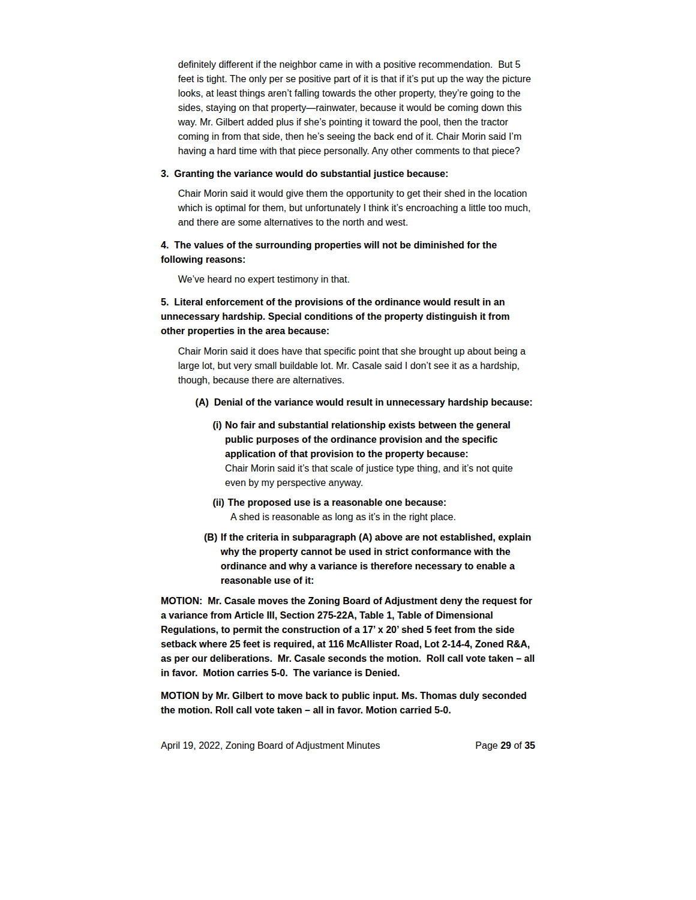definitely different if the neighbor came in with a positive recommendation. But 5 feet is tight. The only per se positive part of it is that if it’s put up the way the picture looks, at least things aren’t falling towards the other property, they’re going to the sides, staying on that property—rainwater, because it would be coming down this way. Mr. Gilbert added plus if she’s pointing it toward the pool, then the tractor coming in from that side, then he’s seeing the back end of it. Chair Morin said I’m having a hard time with that piece personally. Any other comments to that piece?
3. Granting the variance would do substantial justice because:
Chair Morin said it would give them the opportunity to get their shed in the location which is optimal for them, but unfortunately I think it’s encroaching a little too much, and there are some alternatives to the north and west.
4. The values of the surrounding properties will not be diminished for the following reasons:
We’ve heard no expert testimony in that.
5. Literal enforcement of the provisions of the ordinance would result in an unnecessary hardship. Special conditions of the property distinguish it from other properties in the area because:
Chair Morin said it does have that specific point that she brought up about being a large lot, but very small buildable lot. Mr. Casale said I don’t see it as a hardship, though, because there are alternatives.
(A) Denial of the variance would result in unnecessary hardship because:
(i)
No fair and substantial relationship exists between the general public purposes of the ordinance provision and the specific application of that provision to the property because:
Chair Morin said it’s that scale of justice type thing, and it’s not quite even by my perspective anyway.
(ii)
The proposed use is a reasonable one because:
A shed is reasonable as long as it’s in the right place.
(B)
If the criteria in subparagraph (A) above are not established, explain why the property cannot be used in strict conformance with the ordinance and why a variance is therefore necessary to enable a reasonable use of it:
MOTION: Mr. Casale moves the Zoning Board of Adjustment deny the request for a variance from Article III, Section 275-22A, Table 1, Table of Dimensional Regulations, to permit the construction of a 17’ x 20’ shed 5 feet from the side setback where 25 feet is required, at 116 McAllister Road, Lot 2-14-4, Zoned R&A, as per our deliberations. Mr. Casale seconds the motion. Roll call vote taken – all in favor. Motion carries 5-0. The variance is Denied.
MOTION by Mr. Gilbert to move back to public input. Ms. Thomas duly seconded the motion. Roll call vote taken – all in favor. Motion carried 5-0.
April 19, 2022, Zoning Board of Adjustment Minutes
Page 29 of 35